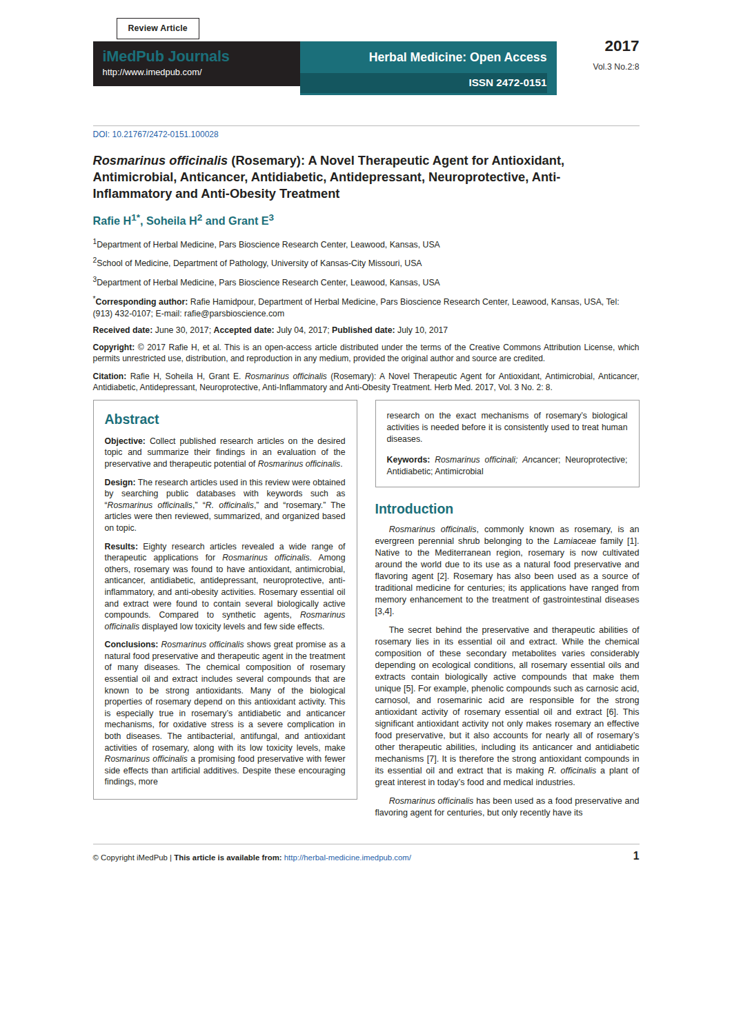Review Article
iMedPub Journals
http://www.imedpub.com/
Herbal Medicine: Open Access
ISSN 2472-0151
2017
Vol.3 No.2:8
DOI: 10.21767/2472-0151.100028
Rosmarinus officinalis (Rosemary): A Novel Therapeutic Agent for Antioxidant, Antimicrobial, Anticancer, Antidiabetic, Antidepressant, Neuroprotective, Anti-Inflammatory and Anti-Obesity Treatment
Rafie H1*, Soheila H2 and Grant E3
1Department of Herbal Medicine, Pars Bioscience Research Center, Leawood, Kansas, USA
2School of Medicine, Department of Pathology, University of Kansas-City Missouri, USA
3Department of Herbal Medicine, Pars Bioscience Research Center, Leawood, Kansas, USA
*Corresponding author: Rafie Hamidpour, Department of Herbal Medicine, Pars Bioscience Research Center, Leawood, Kansas, USA, Tel: (913) 432-0107; E-mail: rafie@parsbioscience.com
Received date: June 30, 2017; Accepted date: July 04, 2017; Published date: July 10, 2017
Copyright: © 2017 Rafie H, et al. This is an open-access article distributed under the terms of the Creative Commons Attribution License, which permits unrestricted use, distribution, and reproduction in any medium, provided the original author and source are credited.
Citation: Rafie H, Soheila H, Grant E. Rosmarinus officinalis (Rosemary): A Novel Therapeutic Agent for Antioxidant, Antimicrobial, Anticancer, Antidiabetic, Antidepressant, Neuroprotective, Anti-Inflammatory and Anti-Obesity Treatment. Herb Med. 2017, Vol. 3 No. 2: 8.
Abstract
Objective: Collect published research articles on the desired topic and summarize their findings in an evaluation of the preservative and therapeutic potential of Rosmarinus officinalis.
Design: The research articles used in this review were obtained by searching public databases with keywords such as “Rosmarinus officinalis,” “R. officinalis,” and “rosemary.” The articles were then reviewed, summarized, and organized based on topic.
Results: Eighty research articles revealed a wide range of therapeutic applications for Rosmarinus officinalis. Among others, rosemary was found to have antioxidant, antimicrobial, anticancer, antidiabetic, antidepressant, neuroprotective, anti-inflammatory, and anti-obesity activities. Rosemary essential oil and extract were found to contain several biologically active compounds. Compared to synthetic agents, Rosmarinus officinalis displayed low toxicity levels and few side effects.
Conclusions: Rosmarinus officinalis shows great promise as a natural food preservative and therapeutic agent in the treatment of many diseases. The chemical composition of rosemary essential oil and extract includes several compounds that are known to be strong antioxidants. Many of the biological properties of rosemary depend on this antioxidant activity. This is especially true in rosemary’s antidiabetic and anticancer mechanisms, for oxidative stress is a severe complication in both diseases. The antibacterial, antifungal, and antioxidant activities of rosemary, along with its low toxicity levels, make Rosmarinus officinalis a promising food preservative with fewer side effects than artificial additives. Despite these encouraging findings, more
research on the exact mechanisms of rosemary’s biological activities is needed before it is consistently used to treat human diseases.
Keywords: Rosmarinus officinali; Ancancer; Neuroprotective; Antidiabetic; Antimicrobial
Introduction
Rosmarinus officinalis, commonly known as rosemary, is an evergreen perennial shrub belonging to the Lamiaceae family [1]. Native to the Mediterranean region, rosemary is now cultivated around the world due to its use as a natural food preservative and flavoring agent [2]. Rosemary has also been used as a source of traditional medicine for centuries; its applications have ranged from memory enhancement to the treatment of gastrointestinal diseases [3,4].
The secret behind the preservative and therapeutic abilities of rosemary lies in its essential oil and extract. While the chemical composition of these secondary metabolites varies considerably depending on ecological conditions, all rosemary essential oils and extracts contain biologically active compounds that make them unique [5]. For example, phenolic compounds such as carnosic acid, carnosol, and rosemarinic acid are responsible for the strong antioxidant activity of rosemary essential oil and extract [6]. This significant antioxidant activity not only makes rosemary an effective food preservative, but it also accounts for nearly all of rosemary’s other therapeutic abilities, including its anticancer and antidiabetic mechanisms [7]. It is therefore the strong antioxidant compounds in its essential oil and extract that is making R. officinalis a plant of great interest in today’s food and medical industries.
Rosmarinus officinalis has been used as a food preservative and flavoring agent for centuries, but only recently have its
© Copyright iMedPub | This article is available from: http://herbal-medicine.imedpub.com/
1